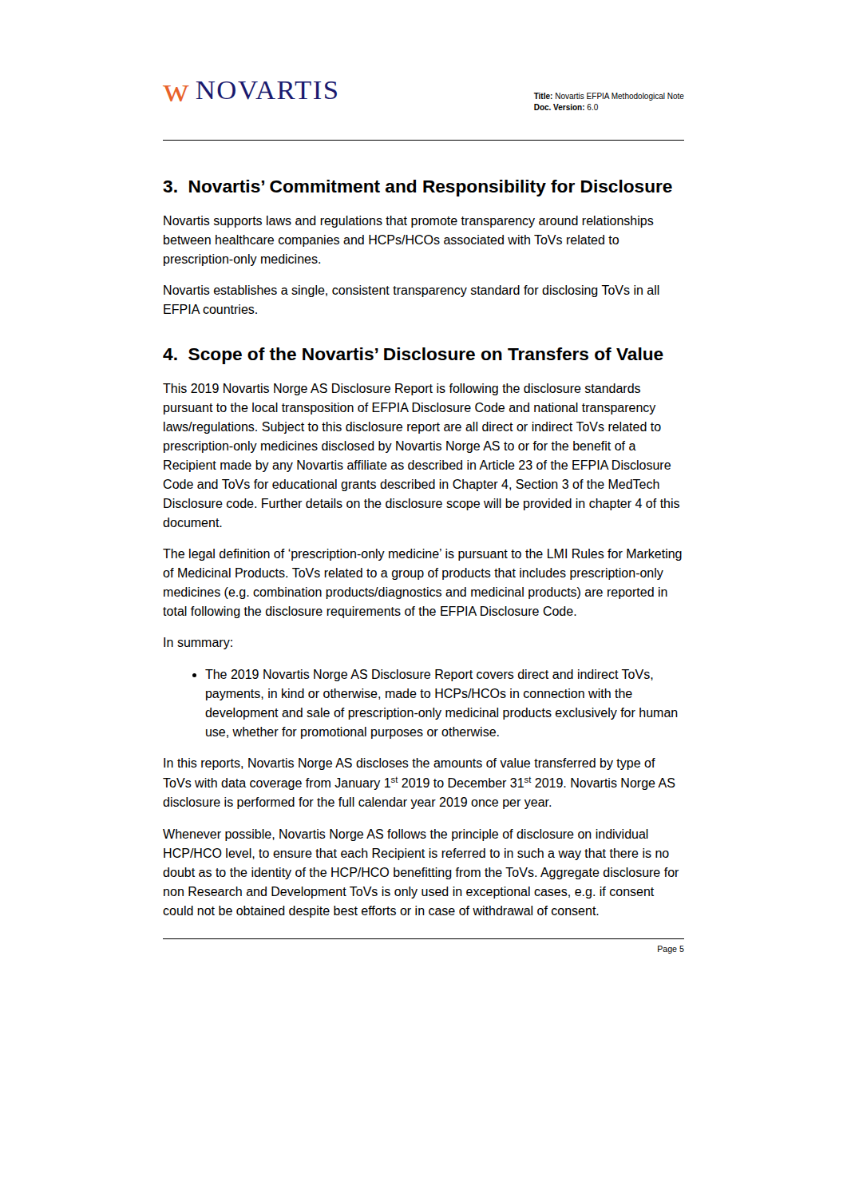w NOVARTIS
Title: Novartis EFPIA Methodological Note
Doc. Version: 6.0
3. Novartis’ Commitment and Responsibility for Disclosure
Novartis supports laws and regulations that promote transparency around relationships between healthcare companies and HCPs/HCOs associated with ToVs related to prescription-only medicines.
Novartis establishes a single, consistent transparency standard for disclosing ToVs in all EFPIA countries.
4. Scope of the Novartis’ Disclosure on Transfers of Value
This 2019 Novartis Norge AS Disclosure Report is following the disclosure standards pursuant to the local transposition of EFPIA Disclosure Code and national transparency laws/regulations. Subject to this disclosure report are all direct or indirect ToVs related to prescription-only medicines disclosed by Novartis Norge AS to or for the benefit of a Recipient made by any Novartis affiliate as described in Article 23 of the EFPIA Disclosure Code and ToVs for educational grants described in Chapter 4, Section 3 of the MedTech Disclosure code. Further details on the disclosure scope will be provided in chapter 4 of this document.
The legal definition of ‘prescription-only medicine’ is pursuant to the LMI Rules for Marketing of Medicinal Products. ToVs related to a group of products that includes prescription-only medicines (e.g. combination products/diagnostics and medicinal products) are reported in total following the disclosure requirements of the EFPIA Disclosure Code.
In summary:
The 2019 Novartis Norge AS Disclosure Report covers direct and indirect ToVs, payments, in kind or otherwise, made to HCPs/HCOs in connection with the development and sale of prescription-only medicinal products exclusively for human use, whether for promotional purposes or otherwise.
In this reports, Novartis Norge AS discloses the amounts of value transferred by type of ToVs with data coverage from January 1st 2019 to December 31st 2019. Novartis Norge AS disclosure is performed for the full calendar year 2019 once per year.
Whenever possible, Novartis Norge AS follows the principle of disclosure on individual HCP/HCO level, to ensure that each Recipient is referred to in such a way that there is no doubt as to the identity of the HCP/HCO benefitting from the ToVs. Aggregate disclosure for non Research and Development ToVs is only used in exceptional cases, e.g. if consent could not be obtained despite best efforts or in case of withdrawal of consent.
Page 5